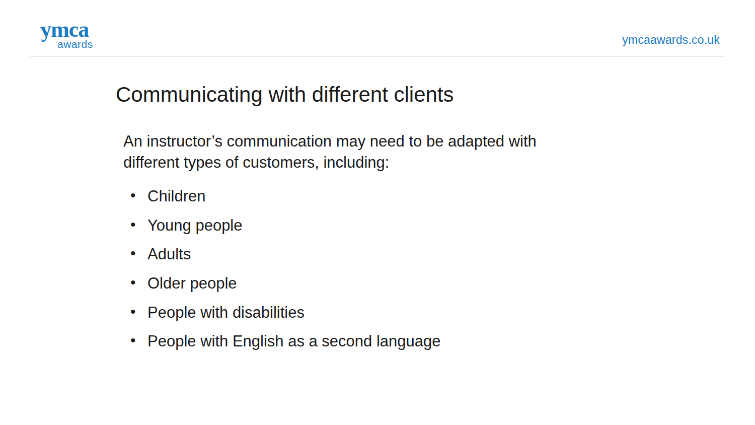ymca awards
ymcaawards.co.uk
Communicating with different clients
An instructor’s communication may need to be adapted with different types of customers, including:
Children
Young people
Adults
Older people
People with disabilities
People with English as a second language